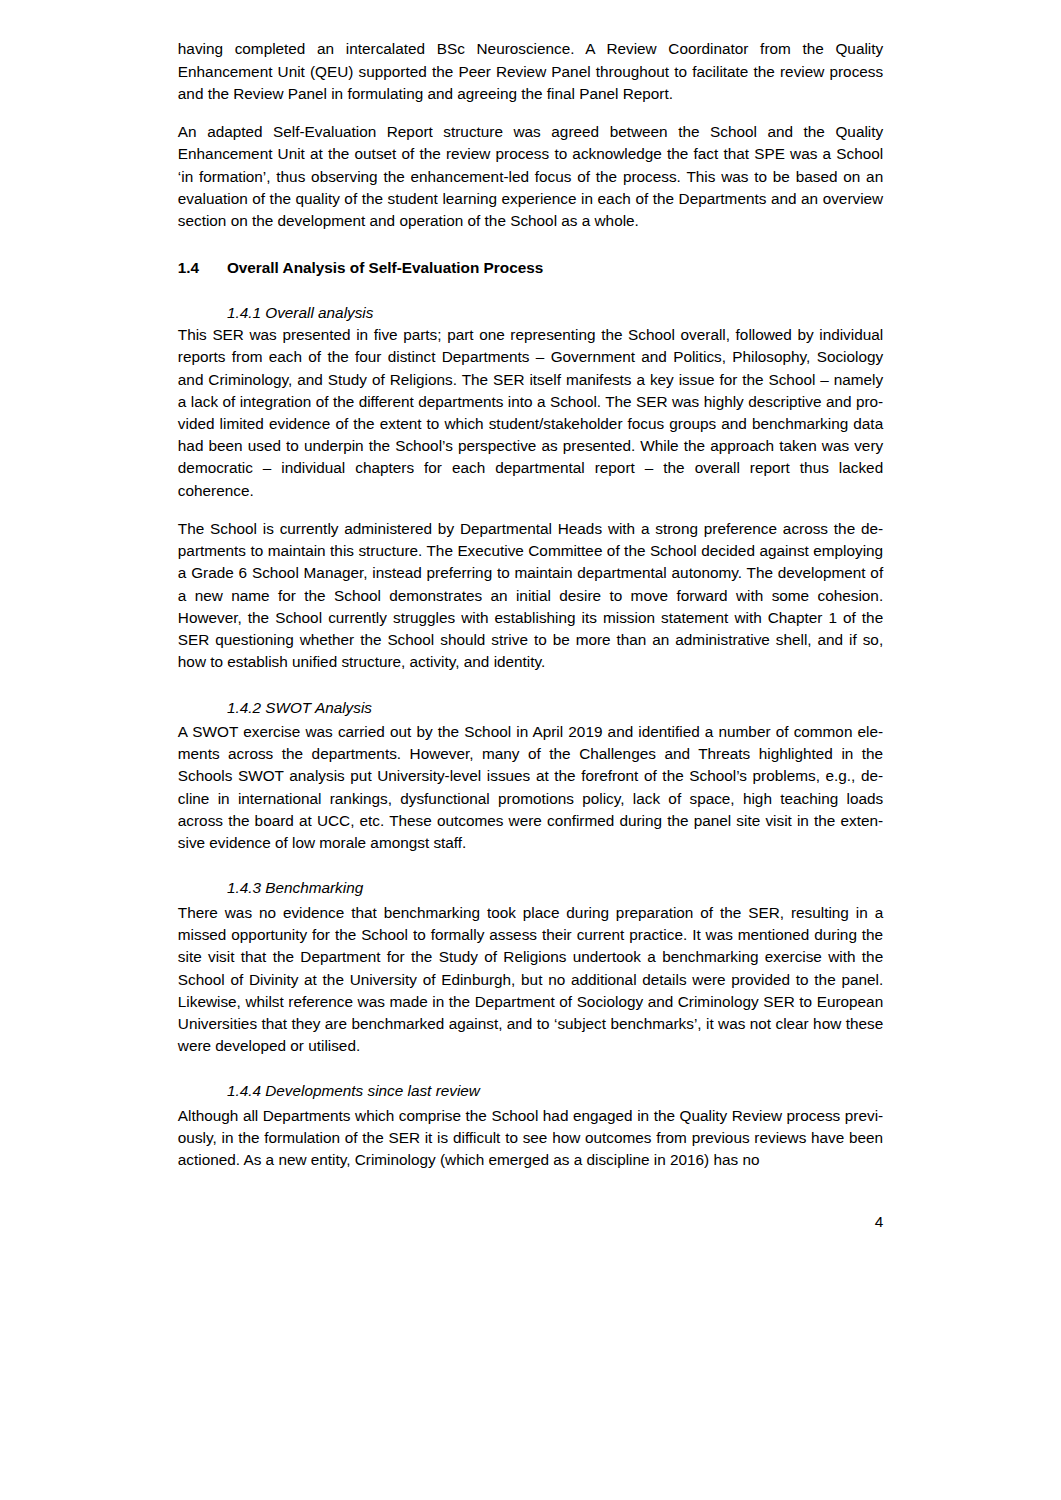having completed an intercalated BSc Neuroscience. A Review Coordinator from the Quality Enhancement Unit (QEU) supported the Peer Review Panel throughout to facilitate the review process and the Review Panel in formulating and agreeing the final Panel Report.
An adapted Self-Evaluation Report structure was agreed between the School and the Quality Enhancement Unit at the outset of the review process to acknowledge the fact that SPE was a School ‘in formation’, thus observing the enhancement-led focus of the process. This was to be based on an evaluation of the quality of the student learning experience in each of the Departments and an overview section on the development and operation of the School as a whole.
1.4 Overall Analysis of Self-Evaluation Process
1.4.1 Overall analysis
This SER was presented in five parts; part one representing the School overall, followed by individual reports from each of the four distinct Departments – Government and Politics, Philosophy, Sociology and Criminology, and Study of Religions. The SER itself manifests a key issue for the School – namely a lack of integration of the different departments into a School. The SER was highly descriptive and provided limited evidence of the extent to which student/stakeholder focus groups and benchmarking data had been used to underpin the School’s perspective as presented. While the approach taken was very democratic – individual chapters for each departmental report – the overall report thus lacked coherence.
The School is currently administered by Departmental Heads with a strong preference across the departments to maintain this structure. The Executive Committee of the School decided against employing a Grade 6 School Manager, instead preferring to maintain departmental autonomy. The development of a new name for the School demonstrates an initial desire to move forward with some cohesion. However, the School currently struggles with establishing its mission statement with Chapter 1 of the SER questioning whether the School should strive to be more than an administrative shell, and if so, how to establish unified structure, activity, and identity.
1.4.2 SWOT Analysis
A SWOT exercise was carried out by the School in April 2019 and identified a number of common elements across the departments. However, many of the Challenges and Threats highlighted in the Schools SWOT analysis put University-level issues at the forefront of the School’s problems, e.g., decline in international rankings, dysfunctional promotions policy, lack of space, high teaching loads across the board at UCC, etc. These outcomes were confirmed during the panel site visit in the extensive evidence of low morale amongst staff.
1.4.3 Benchmarking
There was no evidence that benchmarking took place during preparation of the SER, resulting in a missed opportunity for the School to formally assess their current practice. It was mentioned during the site visit that the Department for the Study of Religions undertook a benchmarking exercise with the School of Divinity at the University of Edinburgh, but no additional details were provided to the panel. Likewise, whilst reference was made in the Department of Sociology and Criminology SER to European Universities that they are benchmarked against, and to ‘subject benchmarks’, it was not clear how these were developed or utilised.
1.4.4 Developments since last review
Although all Departments which comprise the School had engaged in the Quality Review process previously, in the formulation of the SER it is difficult to see how outcomes from previous reviews have been actioned. As a new entity, Criminology (which emerged as a discipline in 2016) has no
4